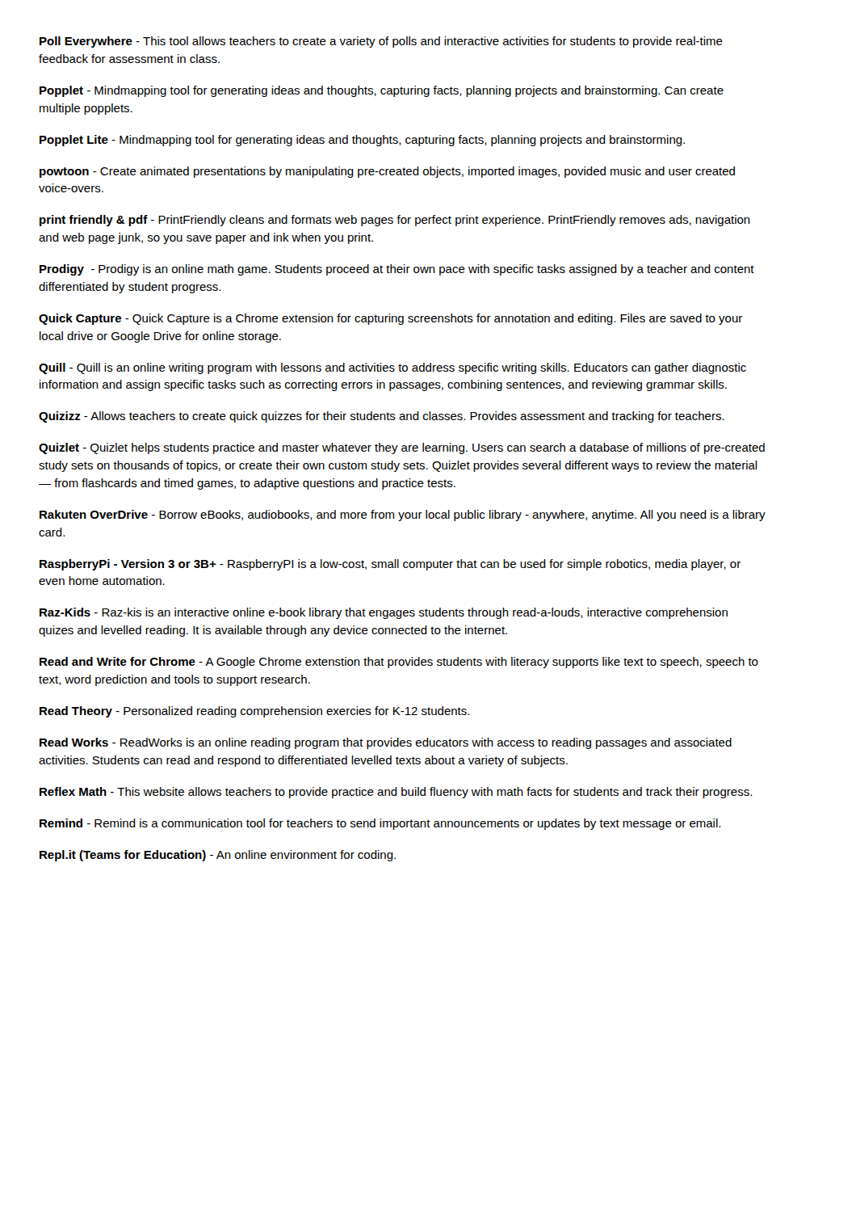Poll Everywhere
- This tool allows teachers to create a variety of polls and interactive activities for students to provide real-time feedback for assessment in class.
Popplet
- Mindmapping tool for generating ideas and thoughts, capturing facts, planning projects and brainstorming. Can create multiple popplets.
Popplet Lite
- Mindmapping tool for generating ideas and thoughts, capturing facts, planning projects and brainstorming.
powtoon
- Create animated presentations by manipulating pre-created objects, imported images, povided music and user created voice-overs.
print friendly & pdf
- PrintFriendly cleans and formats web pages for perfect print experience. PrintFriendly removes ads, navigation and web page junk, so you save paper and ink when you print.
Prodigy
- Prodigy is an online math game. Students proceed at their own pace with specific tasks assigned by a teacher and content differentiated by student progress.
Quick Capture
- Quick Capture is a Chrome extension for capturing screenshots for annotation and editing. Files are saved to your local drive or Google Drive for online storage.
Quill
- Quill is an online writing program with lessons and activities to address specific writing skills. Educators can gather diagnostic information and assign specific tasks such as correcting errors in passages, combining sentences, and reviewing grammar skills.
Quizizz
- Allows teachers to create quick quizzes for their students and classes. Provides assessment and tracking for teachers.
Quizlet
- Quizlet helps students practice and master whatever they are learning. Users can search a database of millions of pre-created study sets on thousands of topics, or create their own custom study sets. Quizlet provides several different ways to review the material — from flashcards and timed games, to adaptive questions and practice tests.
Rakuten OverDrive
- Borrow eBooks, audiobooks, and more from your local public library - anywhere, anytime. All you need is a library card.
RaspberryPi - Version 3 or 3B+
- RaspberryPI is a low-cost, small computer that can be used for simple robotics, media player, or even home automation.
Raz-Kids
- Raz-kis is an interactive online e-book library that engages students through read-a-louds, interactive comprehension quizes and levelled reading. It is available through any device connected to the internet.
Read and Write for Chrome
- A Google Chrome extenstion that provides students with literacy supports like text to speech, speech to text, word prediction and tools to support research.
Read Theory
- Personalized reading comprehension exercies for K-12 students.
Read Works
- ReadWorks is an online reading program that provides educators with access to reading passages and associated activities. Students can read and respond to differentiated levelled texts about a variety of subjects.
Reflex Math
- This website allows teachers to provide practice and build fluency with math facts for students and track their progress.
Remind
- Remind is a communication tool for teachers to send important announcements or updates by text message or email.
Repl.it (Teams for Education)
- An online environment for coding.